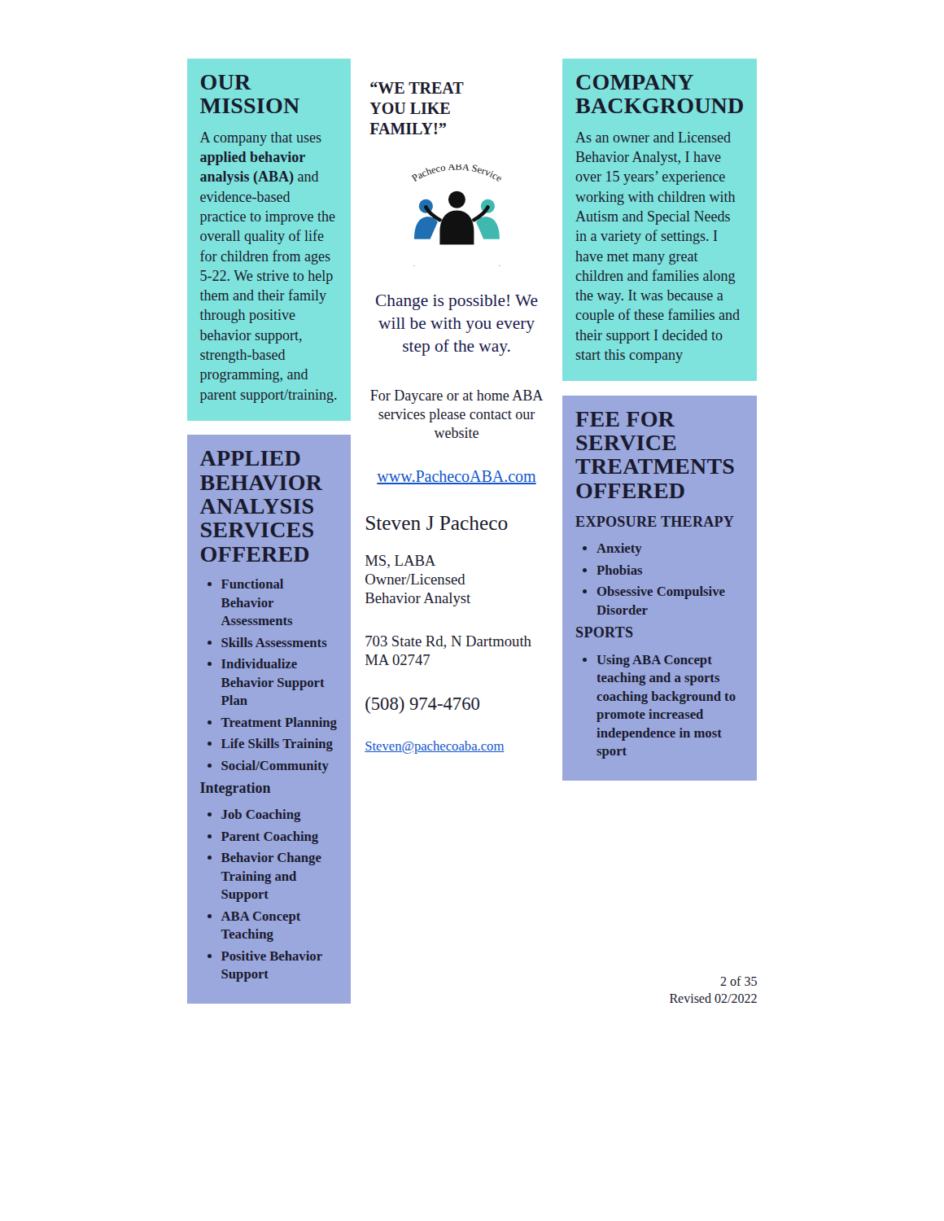OUR MISSION
A company that uses applied behavior analysis (ABA) and evidence-based practice to improve the overall quality of life for children from ages 5-22. We strive to help them and their family through positive behavior support, strength-based programming, and parent support/training.
APPLIED BEHAVIOR ANALYSIS SERVICES OFFERED
Functional Behavior Assessments
Skills Assessments
Individualize Behavior Support Plan
Treatment Planning
Life Skills Training
Social/Community
Integration
Job Coaching
Parent Coaching
Behavior Change Training and Support
ABA Concept Teaching
Positive Behavior Support
“WE TREAT
YOU LIKE
FAMILY!”
Pacheco ABA Service and Behavioral Consulting Pacheco ABA Service and Behavioral Consulting
Change is possible! We will be with you every step of the way.
For Daycare or at home ABA services please contact our website
www.PachecoABA.com
Steven J Pacheco
MS, LABA
Owner/Licensed
Behavior Analyst
703 State Rd, N Dartmouth MA 02747
(508) 974-4760
Steven@pachecoaba.com
COMPANY BACKGROUND
As an owner and Licensed Behavior Analyst, I have over 15 years’ experience working with children with Autism and Special Needs in a variety of settings. I have met many great children and families along the way. It was because a couple of these families and their support I decided to start this company
FEE FOR SERVICE TREATMENTS OFFERED
EXPOSURE THERAPY
Anxiety
Phobias
Obsessive Compulsive Disorder
SPORTS
Using ABA Concept teaching and a sports coaching background to promote increased independence in most sport
2 of 35
Revised 02/2022